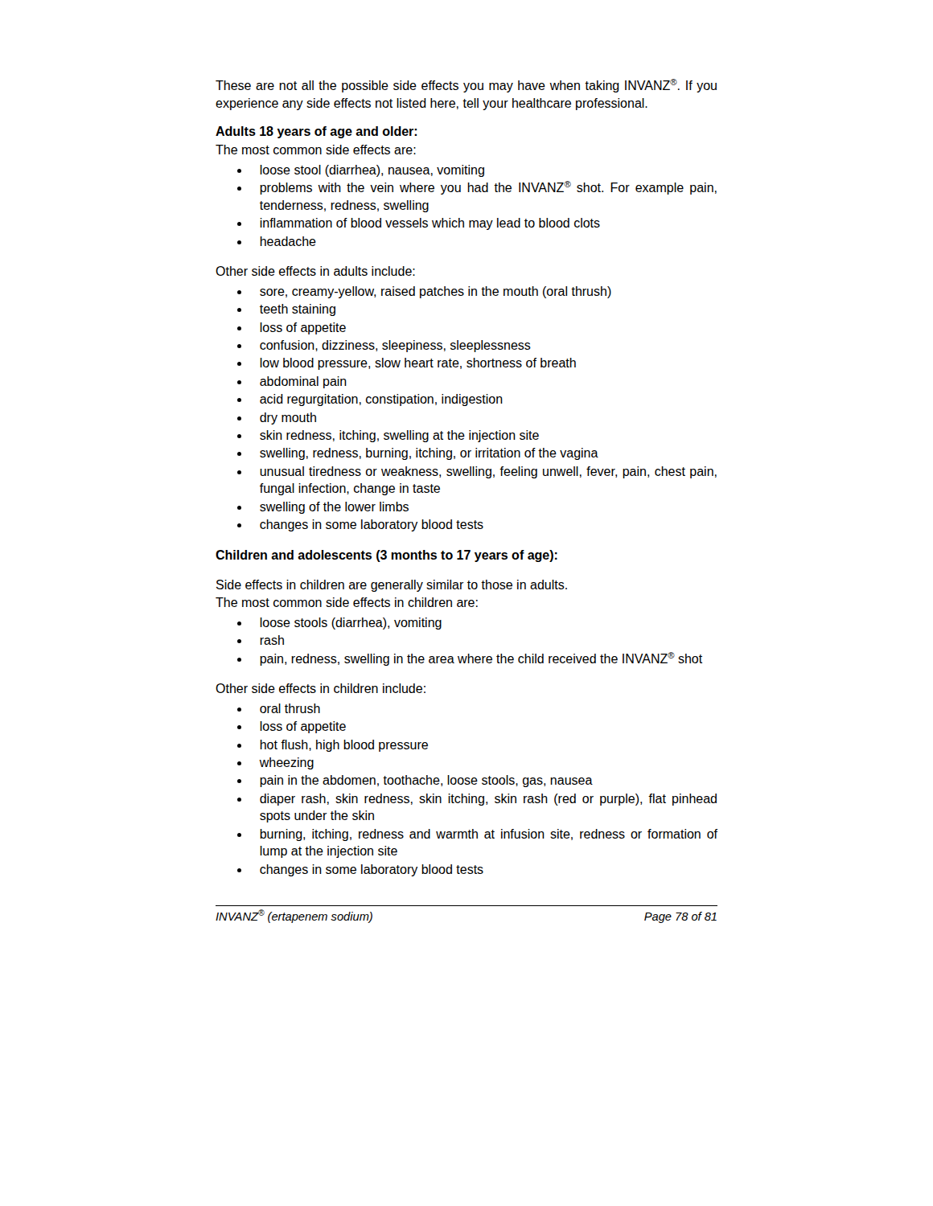These are not all the possible side effects you may have when taking INVANZ®. If you experience any side effects not listed here, tell your healthcare professional.
Adults 18 years of age and older:
The most common side effects are:
loose stool (diarrhea), nausea, vomiting
problems with the vein where you had the INVANZ® shot. For example pain, tenderness, redness, swelling
inflammation of blood vessels which may lead to blood clots
headache
Other side effects in adults include:
sore, creamy-yellow, raised patches in the mouth (oral thrush)
teeth staining
loss of appetite
confusion, dizziness, sleepiness, sleeplessness
low blood pressure, slow heart rate, shortness of breath
abdominal pain
acid regurgitation, constipation, indigestion
dry mouth
skin redness, itching, swelling at the injection site
swelling, redness, burning, itching, or irritation of the vagina
unusual tiredness or weakness, swelling, feeling unwell, fever, pain, chest pain, fungal infection, change in taste
swelling of the lower limbs
changes in some laboratory blood tests
Children and adolescents (3 months to 17 years of age):
Side effects in children are generally similar to those in adults.
The most common side effects in children are:
loose stools (diarrhea), vomiting
rash
pain, redness, swelling in the area where the child received the INVANZ® shot
Other side effects in children include:
oral thrush
loss of appetite
hot flush, high blood pressure
wheezing
pain in the abdomen, toothache, loose stools, gas, nausea
diaper rash, skin redness, skin itching, skin rash (red or purple), flat pinhead spots under the skin
burning, itching, redness and warmth at infusion site, redness or formation of lump at the injection site
changes in some laboratory blood tests
INVANZ® (ertapenem sodium)
Page 78 of 81